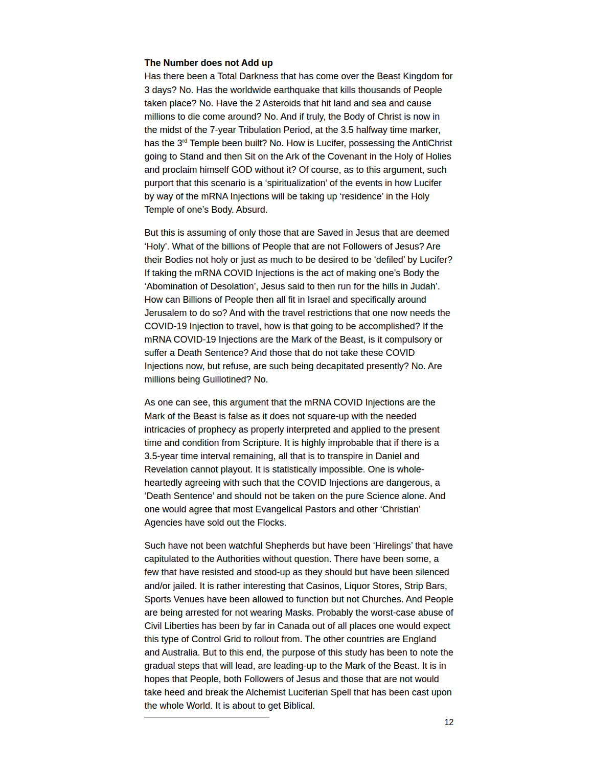The Number does not Add up
Has there been a Total Darkness that has come over the Beast Kingdom for 3 days? No. Has the worldwide earthquake that kills thousands of People taken place? No. Have the 2 Asteroids that hit land and sea and cause millions to die come around? No. And if truly, the Body of Christ is now in the midst of the 7-year Tribulation Period, at the 3.5 halfway time marker, has the 3rd Temple been built? No. How is Lucifer, possessing the AntiChrist going to Stand and then Sit on the Ark of the Covenant in the Holy of Holies and proclaim himself GOD without it? Of course, as to this argument, such purport that this scenario is a ‘spiritualization’ of the events in how Lucifer by way of the mRNA Injections will be taking up ‘residence’ in the Holy Temple of one’s Body. Absurd.
But this is assuming of only those that are Saved in Jesus that are deemed ‘Holy’. What of the billions of People that are not Followers of Jesus? Are their Bodies not holy or just as much to be desired to be ‘defiled’ by Lucifer? If taking the mRNA COVID Injections is the act of making one’s Body the ‘Abomination of Desolation’, Jesus said to then run for the hills in Judah’. How can Billions of People then all fit in Israel and specifically around Jerusalem to do so? And with the travel restrictions that one now needs the COVID-19 Injection to travel, how is that going to be accomplished? If the mRNA COVID-19 Injections are the Mark of the Beast, is it compulsory or suffer a Death Sentence? And those that do not take these COVID Injections now, but refuse, are such being decapitated presently? No. Are millions being Guillotined? No.
As one can see, this argument that the mRNA COVID Injections are the Mark of the Beast is false as it does not square-up with the needed intricacies of prophecy as properly interpreted and applied to the present time and condition from Scripture. It is highly improbable that if there is a 3.5-year time interval remaining, all that is to transpire in Daniel and Revelation cannot playout. It is statistically impossible. One is whole-heartedly agreeing with such that the COVID Injections are dangerous, a ‘Death Sentence’ and should not be taken on the pure Science alone. And one would agree that most Evangelical Pastors and other ‘Christian’ Agencies have sold out the Flocks.
Such have not been watchful Shepherds but have been ‘Hirelings’ that have capitulated to the Authorities without question. There have been some, a few that have resisted and stood-up as they should but have been silenced and/or jailed. It is rather interesting that Casinos, Liquor Stores, Strip Bars, Sports Venues have been allowed to function but not Churches. And People are being arrested for not wearing Masks. Probably the worst-case abuse of Civil Liberties has been by far in Canada out of all places one would expect this type of Control Grid to rollout from. The other countries are England and Australia. But to this end, the purpose of this study has been to note the gradual steps that will lead, are leading-up to the Mark of the Beast. It is in hopes that People, both Followers of Jesus and those that are not would take heed and break the Alchemist Luciferian Spell that has been cast upon the whole World. It is about to get Biblical.
12